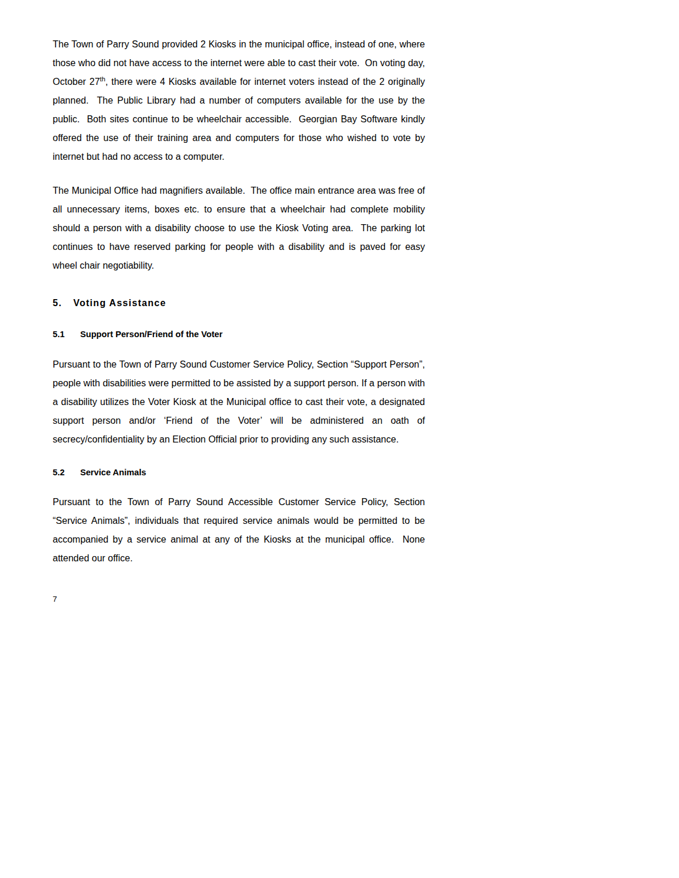The Town of Parry Sound provided 2 Kiosks in the municipal office, instead of one, where those who did not have access to the internet were able to cast their vote. On voting day, October 27th, there were 4 Kiosks available for internet voters instead of the 2 originally planned. The Public Library had a number of computers available for the use by the public. Both sites continue to be wheelchair accessible. Georgian Bay Software kindly offered the use of their training area and computers for those who wished to vote by internet but had no access to a computer.
The Municipal Office had magnifiers available. The office main entrance area was free of all unnecessary items, boxes etc. to ensure that a wheelchair had complete mobility should a person with a disability choose to use the Kiosk Voting area. The parking lot continues to have reserved parking for people with a disability and is paved for easy wheel chair negotiability.
5. Voting Assistance
5.1 Support Person/Friend of the Voter
Pursuant to the Town of Parry Sound Customer Service Policy, Section “Support Person”, people with disabilities were permitted to be assisted by a support person. If a person with a disability utilizes the Voter Kiosk at the Municipal office to cast their vote, a designated support person and/or ‘Friend of the Voter’ will be administered an oath of secrecy/confidentiality by an Election Official prior to providing any such assistance.
5.2 Service Animals
Pursuant to the Town of Parry Sound Accessible Customer Service Policy, Section “Service Animals”, individuals that required service animals would be permitted to be accompanied by a service animal at any of the Kiosks at the municipal office. None attended our office.
7